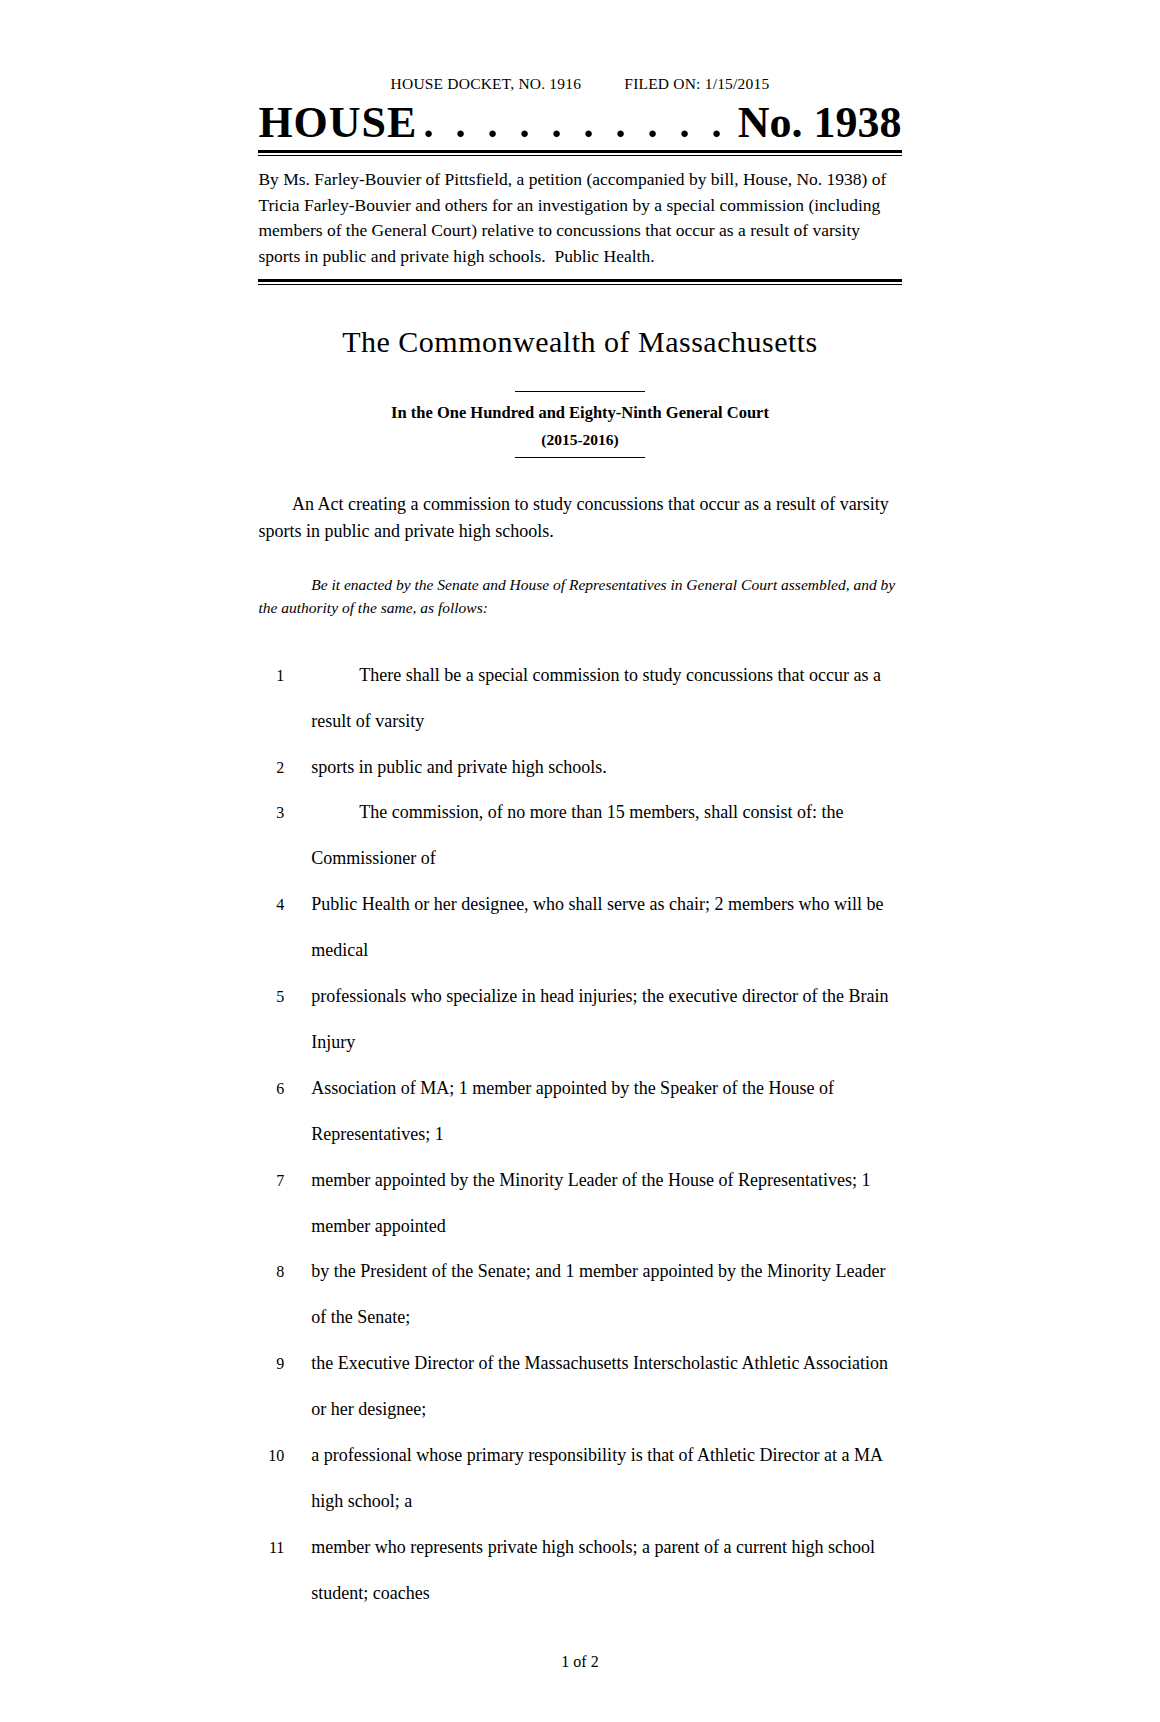HOUSE DOCKET, NO. 1916 FILED ON: 1/15/2015
HOUSE . . . . . . . . . . . . . . . No. 1938
By Ms. Farley-Bouvier of Pittsfield, a petition (accompanied by bill, House, No. 1938) of Tricia Farley-Bouvier and others for an investigation by a special commission (including members of the General Court) relative to concussions that occur as a result of varsity sports in public and private high schools. Public Health.
The Commonwealth of Massachusetts
In the One Hundred and Eighty-Ninth General Court
(2015-2016)
An Act creating a commission to study concussions that occur as a result of varsity sports in public and private high schools.
Be it enacted by the Senate and House of Representatives in General Court assembled, and by the authority of the same, as follows:
1 There shall be a special commission to study concussions that occur as a result of varsity
2 sports in public and private high schools.
3 The commission, of no more than 15 members, shall consist of: the Commissioner of
4 Public Health or her designee, who shall serve as chair; 2 members who will be medical
5 professionals who specialize in head injuries; the executive director of the Brain Injury
6 Association of MA; 1 member appointed by the Speaker of the House of Representatives; 1
7 member appointed by the Minority Leader of the House of Representatives; 1 member appointed
8 by the President of the Senate; and 1 member appointed by the Minority Leader of the Senate;
9 the Executive Director of the Massachusetts Interscholastic Athletic Association or her designee;
10 a professional whose primary responsibility is that of Athletic Director at a MA high school; a
11 member who represents private high schools; a parent of a current high school student; coaches
1 of 2